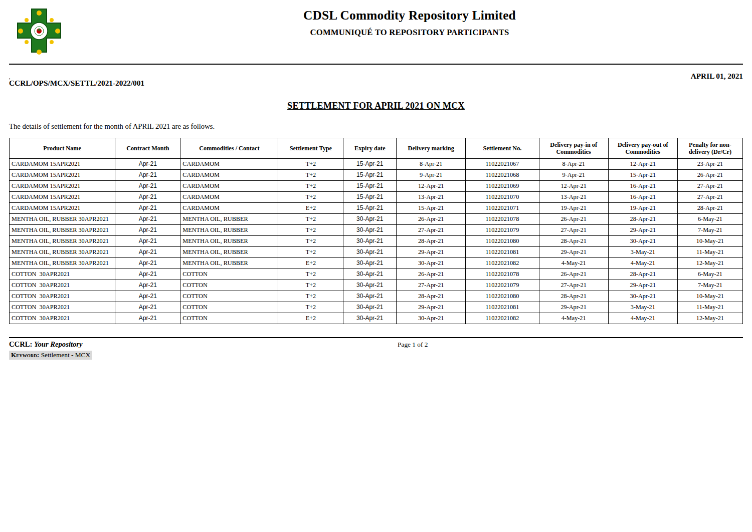CDSL Commodity Repository Limited
COMMUNIQUÉ TO REPOSITORY PARTICIPANTS
, CCRL/OPS/MCX/SETTL/2021-2022/001
APRIL 01, 2021
SETTLEMENT FOR APRIL 2021 ON MCX
The details of settlement for the month of APRIL 2021 are as follows.
| Product Name | Contract Month | Commodities / Contact | Settlement Type | Expiry date | Delivery marking | Settlement No. | Delivery pay-in of Commodities | Delivery pay-out of Commodities | Penalty for non-delivery (Dr/Cr) |
| --- | --- | --- | --- | --- | --- | --- | --- | --- | --- |
| CARDAMOM 15APR2021 | Apr-21 | CARDAMOM | T+2 | 15-Apr-21 | 8-Apr-21 | 11022021067 | 8-Apr-21 | 12-Apr-21 | 23-Apr-21 |
| CARDAMOM 15APR2021 | Apr-21 | CARDAMOM | T+2 | 15-Apr-21 | 9-Apr-21 | 11022021068 | 9-Apr-21 | 15-Apr-21 | 26-Apr-21 |
| CARDAMOM 15APR2021 | Apr-21 | CARDAMOM | T+2 | 15-Apr-21 | 12-Apr-21 | 11022021069 | 12-Apr-21 | 16-Apr-21 | 27-Apr-21 |
| CARDAMOM 15APR2021 | Apr-21 | CARDAMOM | T+2 | 15-Apr-21 | 13-Apr-21 | 11022021070 | 13-Apr-21 | 16-Apr-21 | 27-Apr-21 |
| CARDAMOM 15APR2021 | Apr-21 | CARDAMOM | E+2 | 15-Apr-21 | 15-Apr-21 | 11022021071 | 19-Apr-21 | 19-Apr-21 | 28-Apr-21 |
| MENTHA OIL, RUBBER 30APR2021 | Apr-21 | MENTHA OIL, RUBBER | T+2 | 30-Apr-21 | 26-Apr-21 | 11022021078 | 26-Apr-21 | 28-Apr-21 | 6-May-21 |
| MENTHA OIL, RUBBER 30APR2021 | Apr-21 | MENTHA OIL, RUBBER | T+2 | 30-Apr-21 | 27-Apr-21 | 11022021079 | 27-Apr-21 | 29-Apr-21 | 7-May-21 |
| MENTHA OIL, RUBBER 30APR2021 | Apr-21 | MENTHA OIL, RUBBER | T+2 | 30-Apr-21 | 28-Apr-21 | 11022021080 | 28-Apr-21 | 30-Apr-21 | 10-May-21 |
| MENTHA OIL, RUBBER 30APR2021 | Apr-21 | MENTHA OIL, RUBBER | T+2 | 30-Apr-21 | 29-Apr-21 | 11022021081 | 29-Apr-21 | 3-May-21 | 11-May-21 |
| MENTHA OIL, RUBBER 30APR2021 | Apr-21 | MENTHA OIL, RUBBER | E+2 | 30-Apr-21 | 30-Apr-21 | 11022021082 | 4-May-21 | 4-May-21 | 12-May-21 |
| COTTON 30APR2021 | Apr-21 | COTTON | T+2 | 30-Apr-21 | 26-Apr-21 | 11022021078 | 26-Apr-21 | 28-Apr-21 | 6-May-21 |
| COTTON 30APR2021 | Apr-21 | COTTON | T+2 | 30-Apr-21 | 27-Apr-21 | 11022021079 | 27-Apr-21 | 29-Apr-21 | 7-May-21 |
| COTTON 30APR2021 | Apr-21 | COTTON | T+2 | 30-Apr-21 | 28-Apr-21 | 11022021080 | 28-Apr-21 | 30-Apr-21 | 10-May-21 |
| COTTON 30APR2021 | Apr-21 | COTTON | T+2 | 30-Apr-21 | 29-Apr-21 | 11022021081 | 29-Apr-21 | 3-May-21 | 11-May-21 |
| COTTON 30APR2021 | Apr-21 | COTTON | E+2 | 30-Apr-21 | 30-Apr-21 | 11022021082 | 4-May-21 | 4-May-21 | 12-May-21 |
CCRL: Your Repository
Page 1 of 2
Keyword: Settlement - MCX